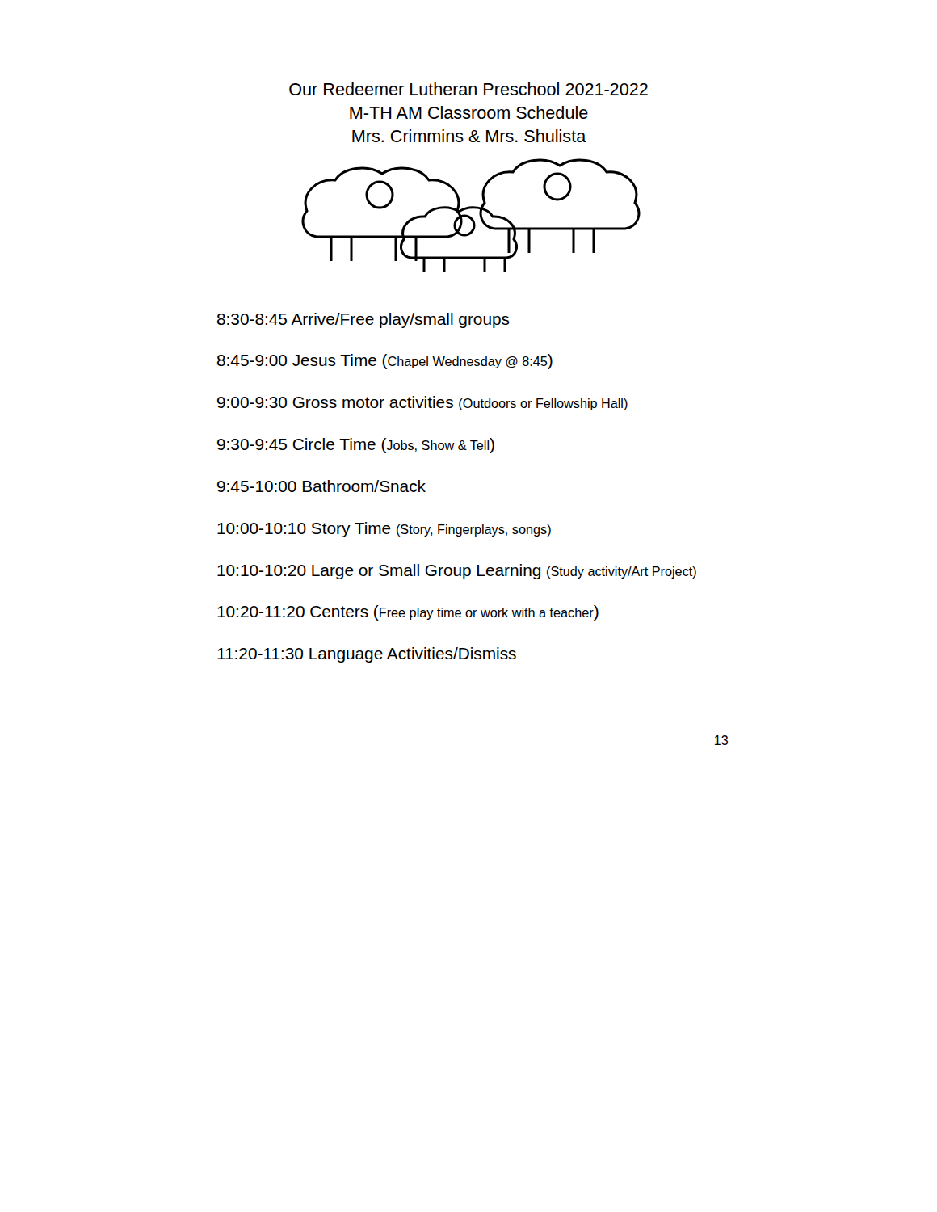Our Redeemer Lutheran Preschool 2021-2022
M-TH AM Classroom Schedule
Mrs. Crimmins & Mrs. Shulista
8:30-8:45 Arrive/Free play/small groups
8:45-9:00 Jesus Time (Chapel Wednesday @ 8:45)
9:00-9:30 Gross motor activities (Outdoors or Fellowship Hall)
9:30-9:45 Circle Time (Jobs, Show & Tell)
9:45-10:00 Bathroom/Snack
10:00-10:10 Story Time (Story, Fingerplays, songs)
10:10-10:20 Large or Small Group Learning (Study activity/Art Project)
10:20-11:20 Centers (Free play time or work with a teacher)
11:20-11:30 Language Activities/Dismiss
13